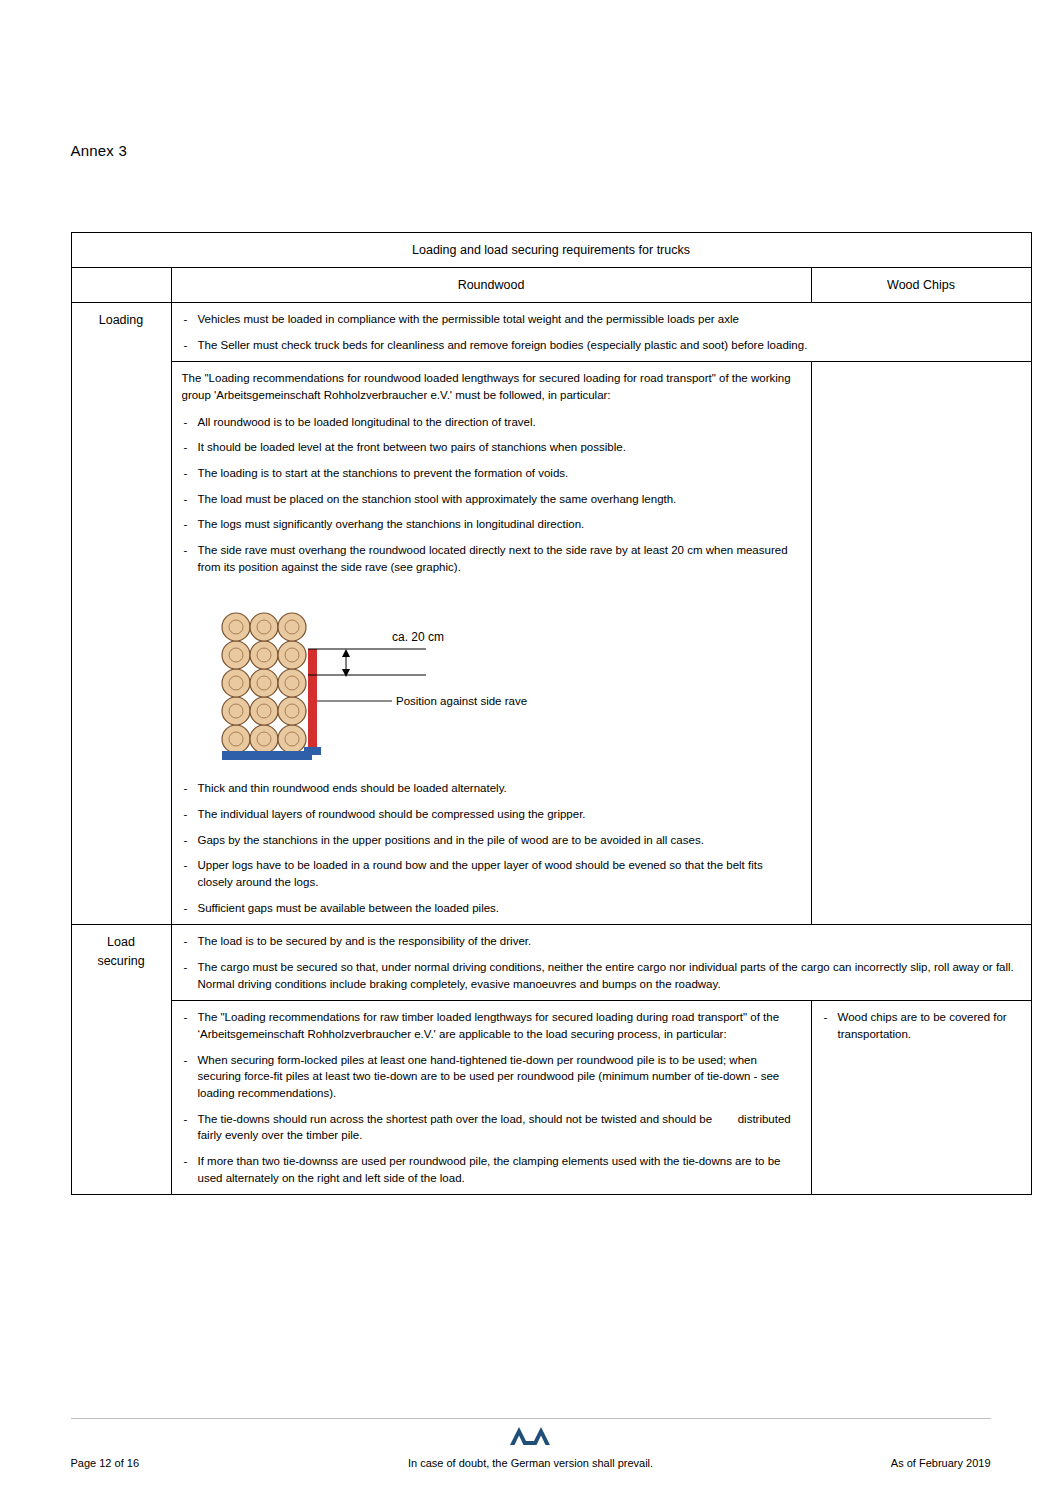Annex 3
| Loading and load securing requirements for trucks |
| | Roundwood | Wood Chips |
| Loading | Vehicles must be loaded in compliance with the permissible total weight and the permissible loads per axle The Seller must check truck beds for cleanliness and remove foreign bodies (especially plastic and soot) before loading. |
| The "Loading recommendations for roundwood loaded lengthways for secured loading for road transport" of the working group 'Arbeitsgemeinschaft Rohholzverbraucher e.V.' must be followed, in particular: All roundwood is to be loaded longitudinal to the direction of travel. It should be loaded level at the front between two pairs of stanchions when possible. The loading is to start at the stanchions to prevent the formation of voids. The load must be placed on the stanchion stool with approximately the same overhang length. The logs must significantly overhang the stanchions in longitudinal direction. The side rave must overhang the roundwood located directly next to the side rave by at least 20 cm when measured from its position against the side rave (see graphic). ca. 20 cm Position against side rave Thick and thin roundwood ends should be loaded alternately. The individual layers of roundwood should be compressed using the gripper. Gaps by the stanchions in the upper positions and in the pile of wood are to be avoided in all cases. Upper logs have to be loaded in a round bow and the upper layer of wood should be evened so that the belt fits closely around the logs. Sufficient gaps must be available between the loaded piles. | |
| Load securing | The load is to be secured by and is the responsibility of the driver. The cargo must be secured so that, under normal driving conditions, neither the entire cargo nor individual parts of the cargo can incorrectly slip, roll away or fall. Normal driving conditions include braking completely, evasive manoeuvres and bumps on the roadway. |
| The "Loading recommendations for raw timber loaded lengthways for secured loading during road transport" of the ‘Arbeitsgemeinschaft Rohholzverbraucher e.V.' are applicable to the load securing process, in particular: When securing form-locked piles at least one hand-tightened tie-down per roundwood pile is to be used; when securing force-fit piles at least two tie-down are to be used per roundwood pile (minimum number of tie-down - see loading recommendations). The tie-downs should run across the shortest path over the load, should not be twisted and should be distributed fairly evenly over the timber pile. If more than two tie-downss are used per roundwood pile, the clamping elements used with the tie-downs are to be used alternately on the right and left side of the load. | Wood chips are to be covered for transportation. |
Page 12 of 16
In case of doubt, the German version shall prevail.
As of February 2019